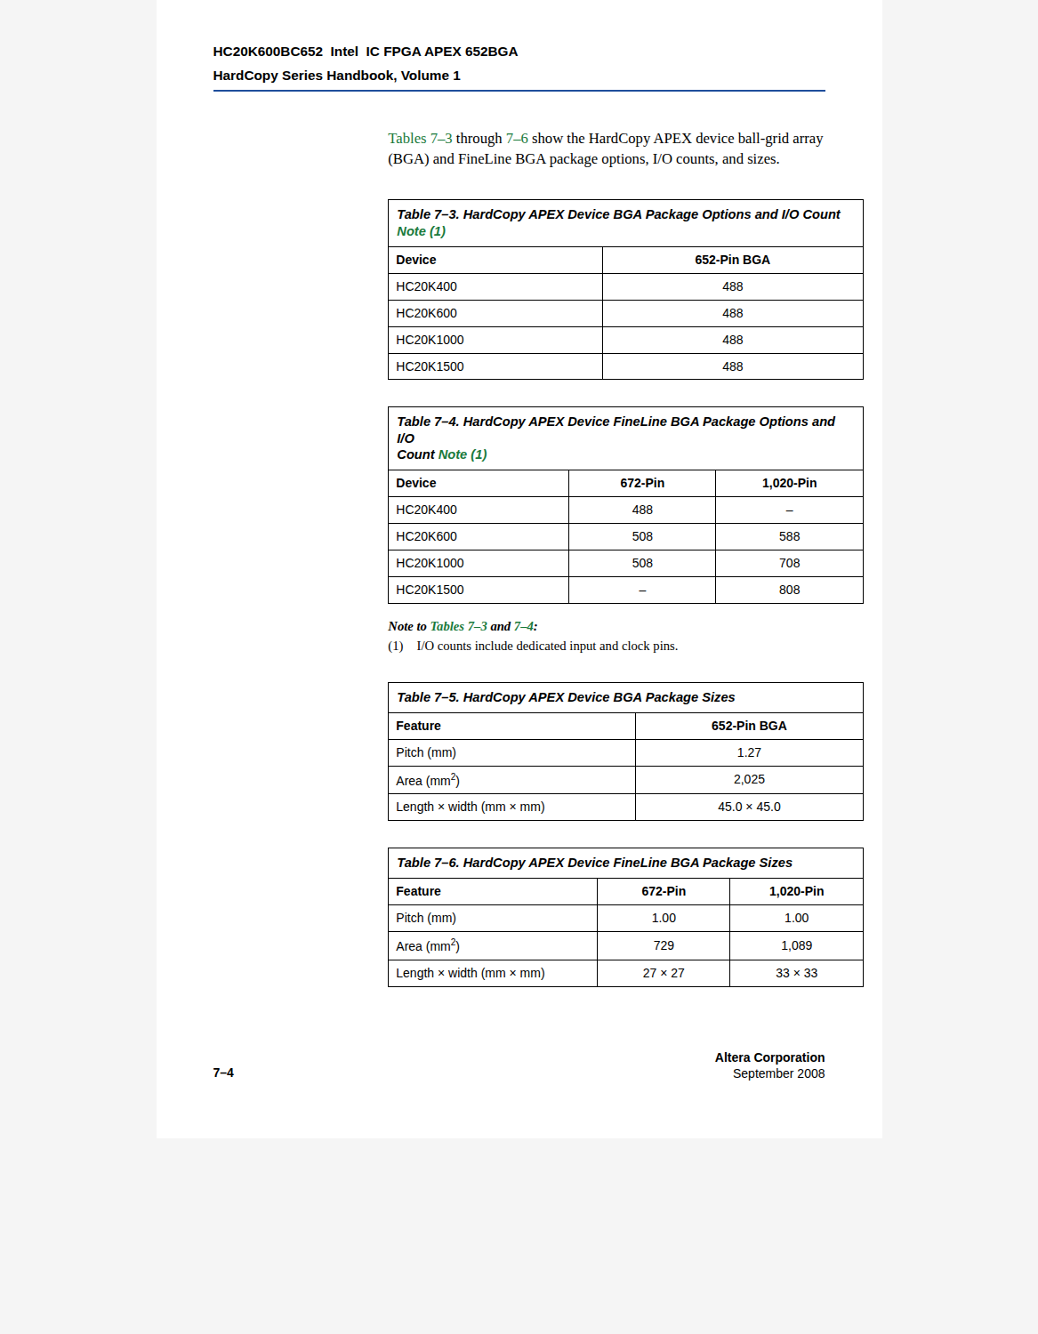HC20K600BC652 Intel IC FPGA APEX 652BGA
HardCopy Series Handbook, Volume 1
Tables 7–3 through 7–6 show the HardCopy APEX device ball-grid array (BGA) and FineLine BGA package options, I/O counts, and sizes.
Table 7–3. HardCopy APEX Device BGA Package Options and I/O Count
Note (1)
| Device | 652-Pin BGA |
| --- | --- |
| HC20K400 | 488 |
| HC20K600 | 488 |
| HC20K1000 | 488 |
| HC20K1500 | 488 |
Table 7–4. HardCopy APEX Device FineLine BGA Package Options and I/O
Count Note (1)
| Device | 672-Pin | 1,020-Pin |
| --- | --- | --- |
| HC20K400 | 488 | – |
| HC20K600 | 508 | 588 |
| HC20K1000 | 508 | 708 |
| HC20K1500 | – | 808 |
Note to Tables 7–3 and 7–4:
(1) I/O counts include dedicated input and clock pins.
Table 7–5. HardCopy APEX Device BGA Package Sizes
| Feature | 652-Pin BGA |
| --- | --- |
| Pitch (mm) | 1.27 |
| Area (mm 2 ) | 2,025 |
| Length × width (mm × mm) | 45.0 × 45.0 |
Table 7–6. HardCopy APEX Device FineLine BGA Package Sizes
| Feature | 672-Pin | 1,020-Pin |
| --- | --- | --- |
| Pitch (mm) | 1.00 | 1.00 |
| Area (mm 2 ) | 729 | 1,089 |
| Length × width (mm × mm) | 27 × 27 | 33 × 33 |
7–4
Altera Corporation
September 2008